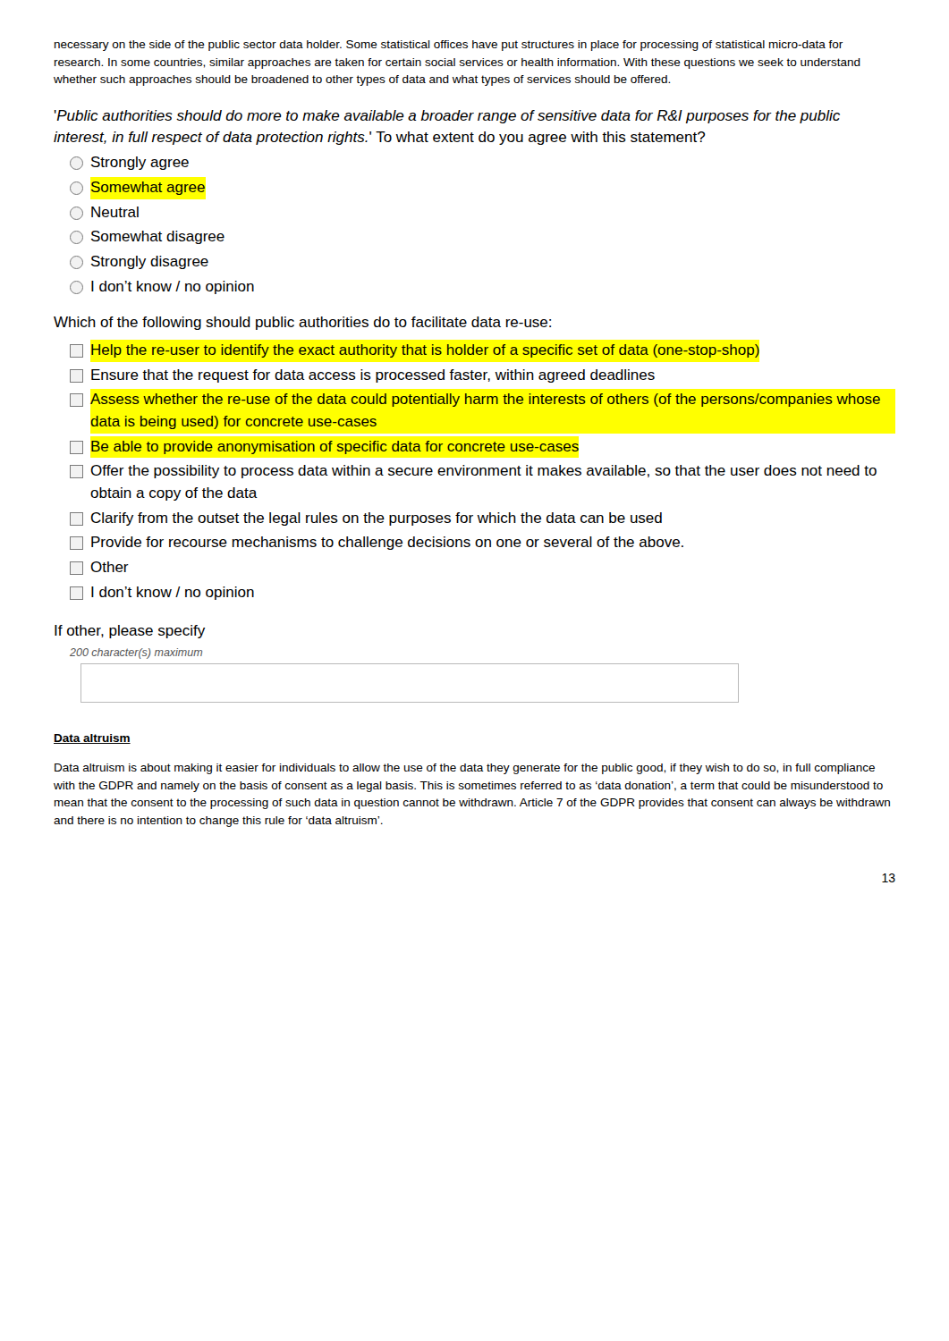necessary on the side of the public sector data holder. Some statistical offices have put structures in place for processing of statistical micro-data for research. In some countries, similar approaches are taken for certain social services or health information. With these questions we seek to understand whether such approaches should be broadened to other types of data and what types of services should be offered.
'Public authorities should do more to make available a broader range of sensitive data for R&I purposes for the public interest, in full respect of data protection rights.' To what extent do you agree with this statement?
Strongly agree
Somewhat agree
Neutral
Somewhat disagree
Strongly disagree
I don’t know / no opinion
Which of the following should public authorities do to facilitate data re-use:
Help the re-user to identify the exact authority that is holder of a specific set of data (one-stop-shop)
Ensure that the request for data access is processed faster, within agreed deadlines
Assess whether the re-use of the data could potentially harm the interests of others (of the persons/companies whose data is being used) for concrete use-cases
Be able to provide anonymisation of specific data for concrete use-cases
Offer the possibility to process data within a secure environment it makes available, so that the user does not need to obtain a copy of the data
Clarify from the outset the legal rules on the purposes for which the data can be used
Provide for recourse mechanisms to challenge decisions on one or several of the above.
Other
I don’t know / no opinion
If other, please specify
200 character(s) maximum
Data altruism
Data altruism is about making it easier for individuals to allow the use of the data they generate for the public good, if they wish to do so, in full compliance with the GDPR and namely on the basis of consent as a legal basis. This is sometimes referred to as ‘data donation’, a term that could be misunderstood to mean that the consent to the processing of such data in question cannot be withdrawn. Article 7 of the GDPR provides that consent can always be withdrawn and there is no intention to change this rule for ‘data altruism’.
13